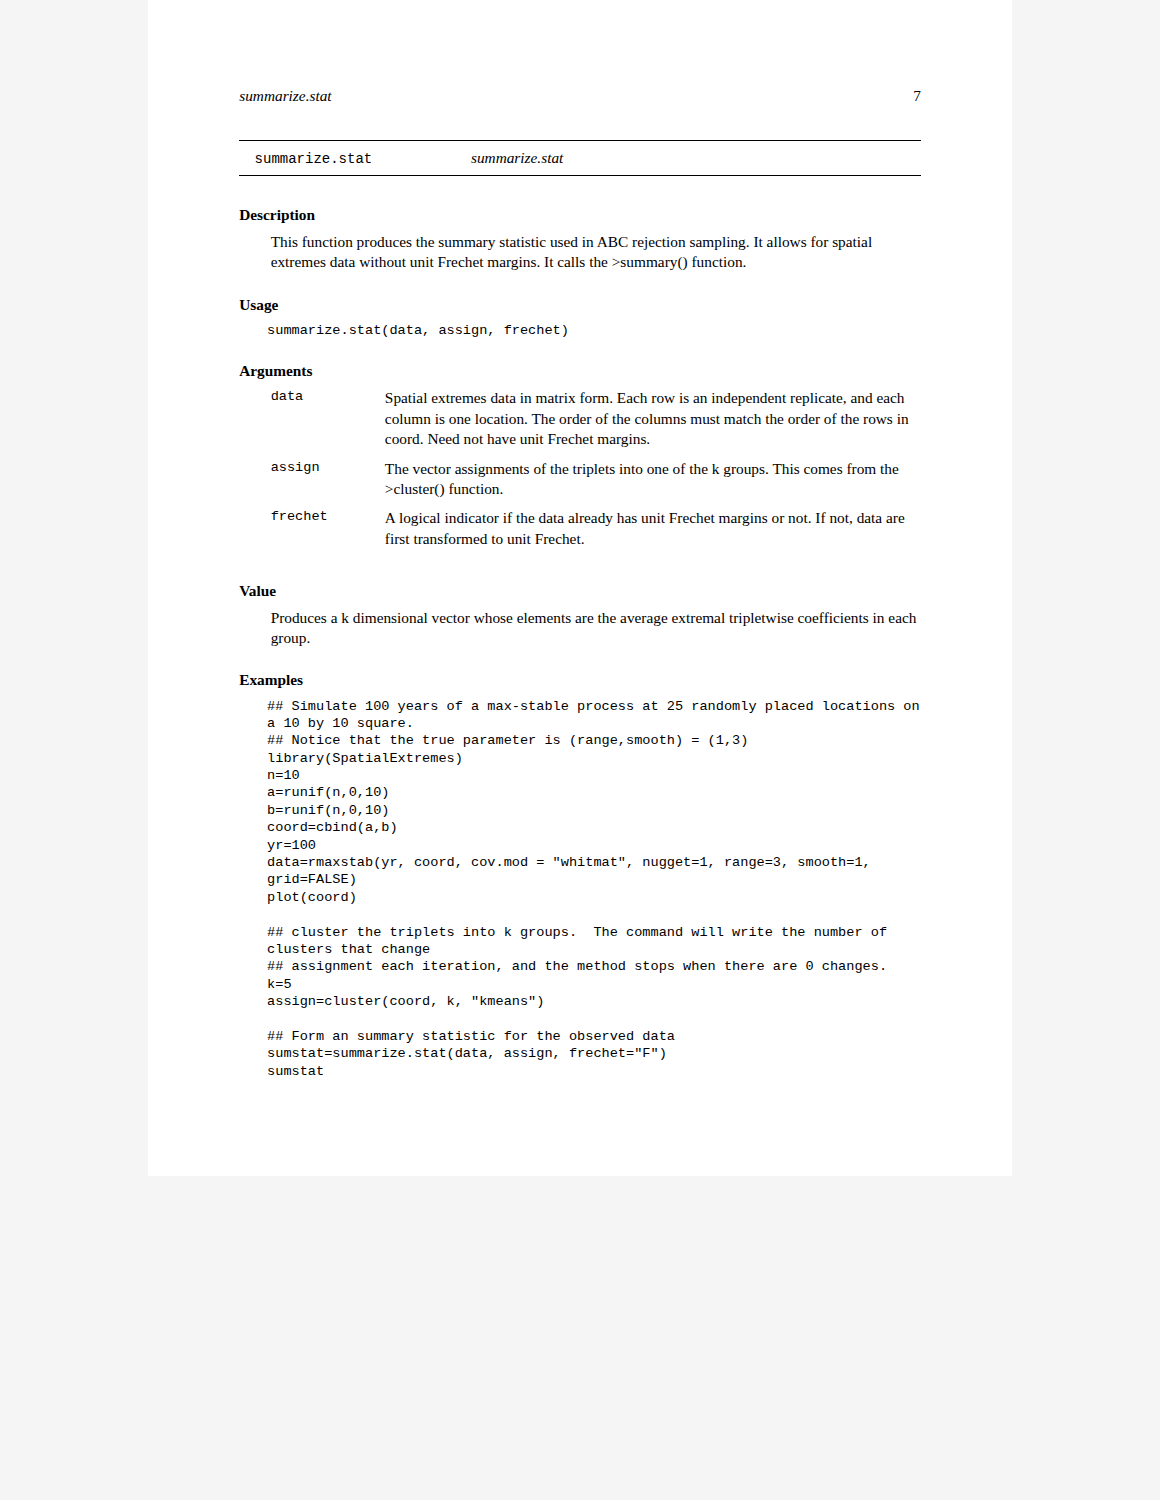summarize.stat 7
| summarize.stat | summarize.stat |
Description
This function produces the summary statistic used in ABC rejection sampling. It allows for spatial extremes data without unit Frechet margins. It calls the >summary() function.
Usage
summarize.stat(data, assign, frechet)
Arguments
| data | Spatial extremes data in matrix form. Each row is an independent replicate, and each column is one location. The order of the columns must match the order of the rows in coord. Need not have unit Frechet margins. |
| assign | The vector assignments of the triplets into one of the k groups. This comes from the >cluster() function. |
| frechet | A logical indicator if the data already has unit Frechet margins or not. If not, data are first transformed to unit Frechet. |
Value
Produces a k dimensional vector whose elements are the average extremal tripletwise coefficients in each group.
Examples
## Simulate 100 years of a max-stable process at 25 randomly placed locations on a 10 by 10 square.
## Notice that the true parameter is (range,smooth) = (1,3)
library(SpatialExtremes)
n=10
a=runif(n,0,10)
b=runif(n,0,10)
coord=cbind(a,b)
yr=100
data=rmaxstab(yr, coord, cov.mod = "whitmat", nugget=1, range=3, smooth=1, grid=FALSE)
plot(coord)

## cluster the triplets into k groups.  The command will write the number of clusters that change
## assignment each iteration, and the method stops when there are 0 changes.
k=5
assign=cluster(coord, k, "kmeans")

## Form an summary statistic for the observed data
sumstat=summarize.stat(data, assign, frechet="F")
sumstat